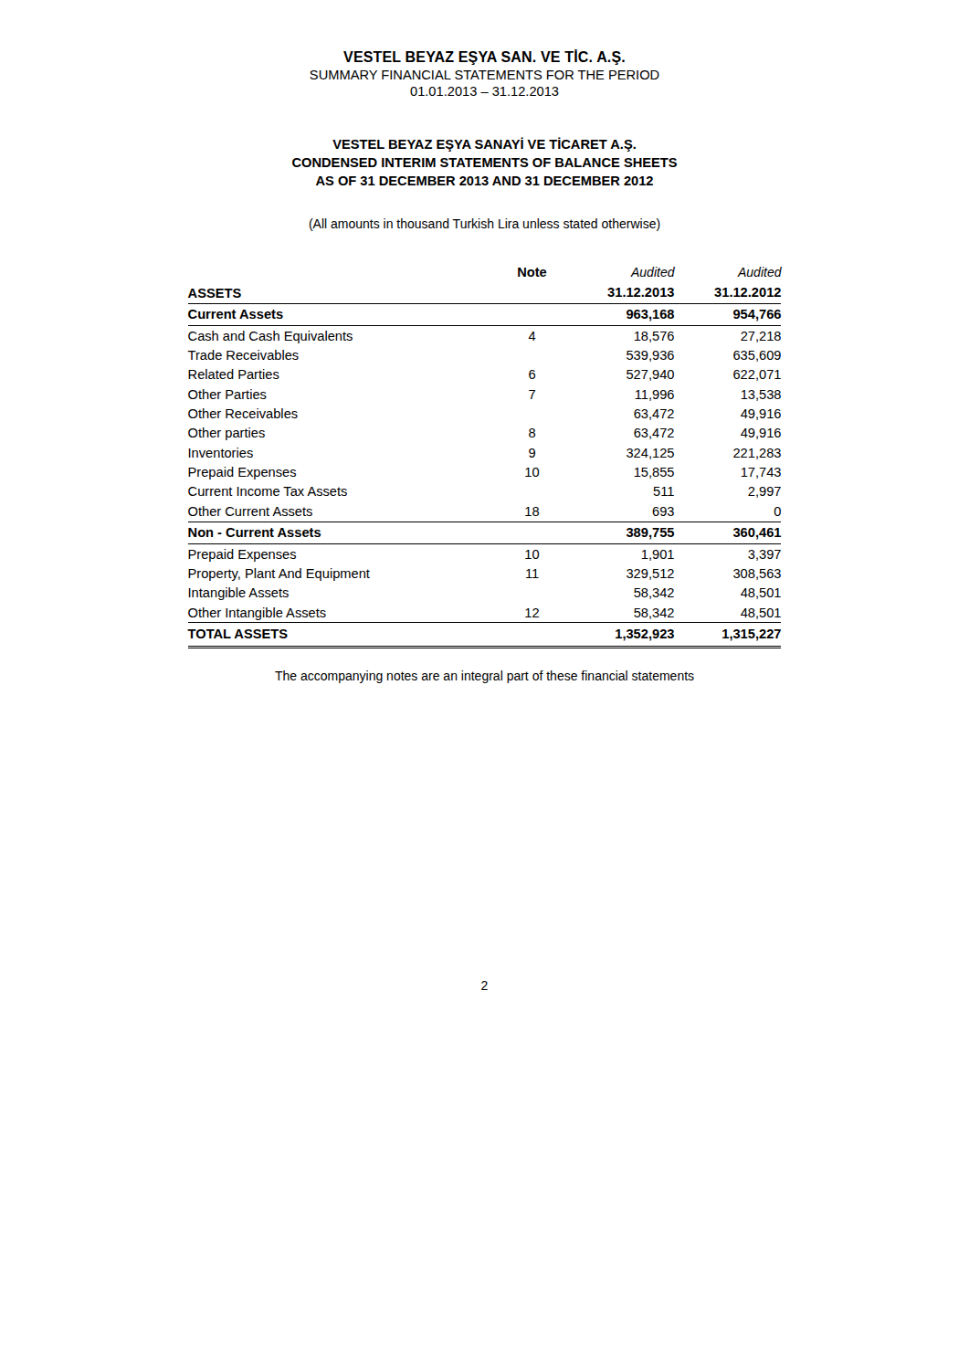VESTEL BEYAZ EŞYA SAN. VE TİC. A.Ş.
SUMMARY FINANCIAL STATEMENTS FOR THE PERIOD
01.01.2013 – 31.12.2013
VESTEL BEYAZ EŞYA SANAYİ VE TİCARET A.Ş.
CONDENSED INTERIM STATEMENTS OF BALANCE SHEETS
AS OF 31 DECEMBER 2013 AND 31 DECEMBER 2012
(All amounts in thousand Turkish Lira unless stated otherwise)
| | Note | Audited | Audited |
| --- | --- | --- | --- |
| ASSETS | | 31.12.2013 | 31.12.2012 |
| Current Assets | | 963,168 | 954,766 |
| Cash and Cash Equivalents | 4 | 18,576 | 27,218 |
| Trade Receivables | | 539,936 | 635,609 |
| Related Parties | 6 | 527,940 | 622,071 |
| Other Parties | 7 | 11,996 | 13,538 |
| Other Receivables | | 63,472 | 49,916 |
| Other parties | 8 | 63,472 | 49,916 |
| Inventories | 9 | 324,125 | 221,283 |
| Prepaid Expenses | 10 | 15,855 | 17,743 |
| Current Income Tax Assets | | 511 | 2,997 |
| Other Current Assets | 18 | 693 | 0 |
| Non - Current Assets | | 389,755 | 360,461 |
| Prepaid Expenses | 10 | 1,901 | 3,397 |
| Property, Plant And Equipment | 11 | 329,512 | 308,563 |
| Intangible Assets | | 58,342 | 48,501 |
| Other Intangible Assets | 12 | 58,342 | 48,501 |
| TOTAL ASSETS | | 1,352,923 | 1,315,227 |
The accompanying notes are an integral part of these financial statements
2